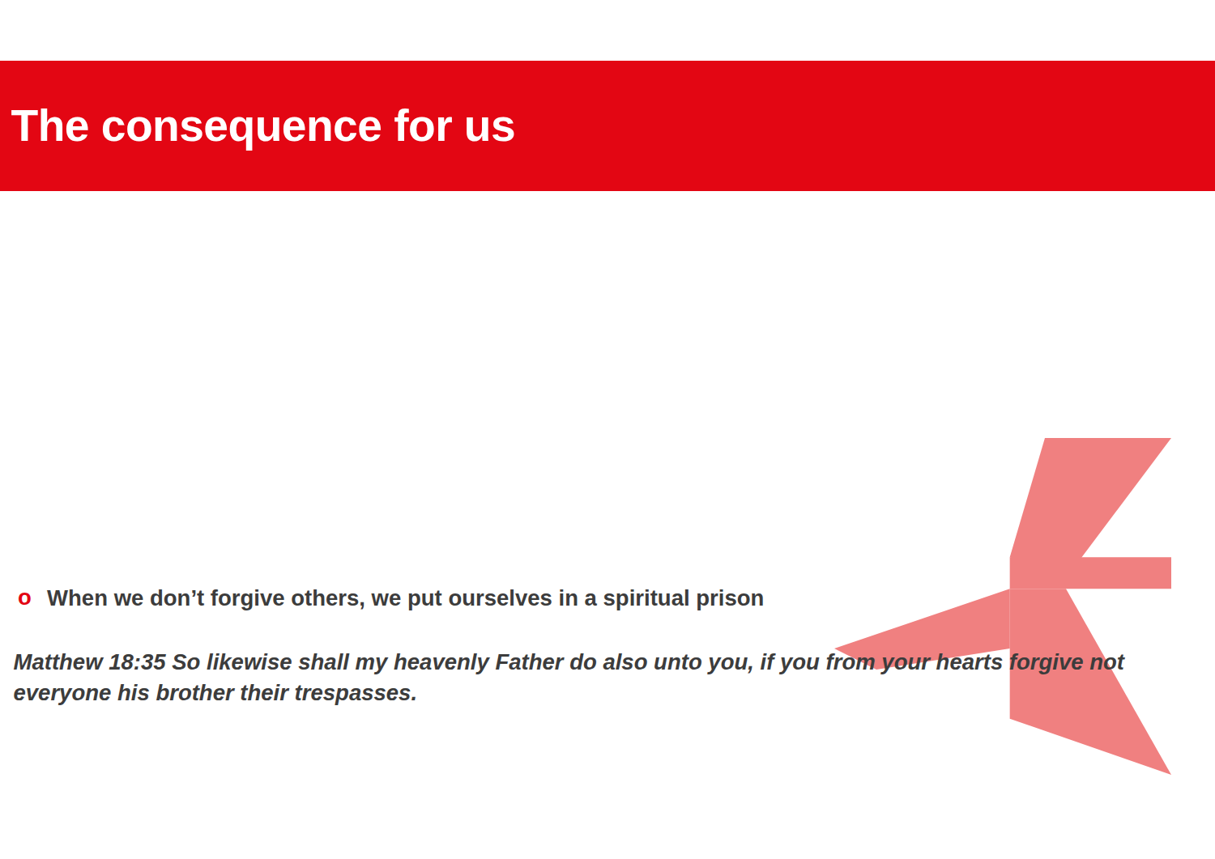The consequence for us
When we don’t forgive others, we put ourselves in a spiritual prison
Matthew 18:35 So likewise shall my heavenly Father do also unto you, if you from your hearts forgive not everyone his brother their trespasses.